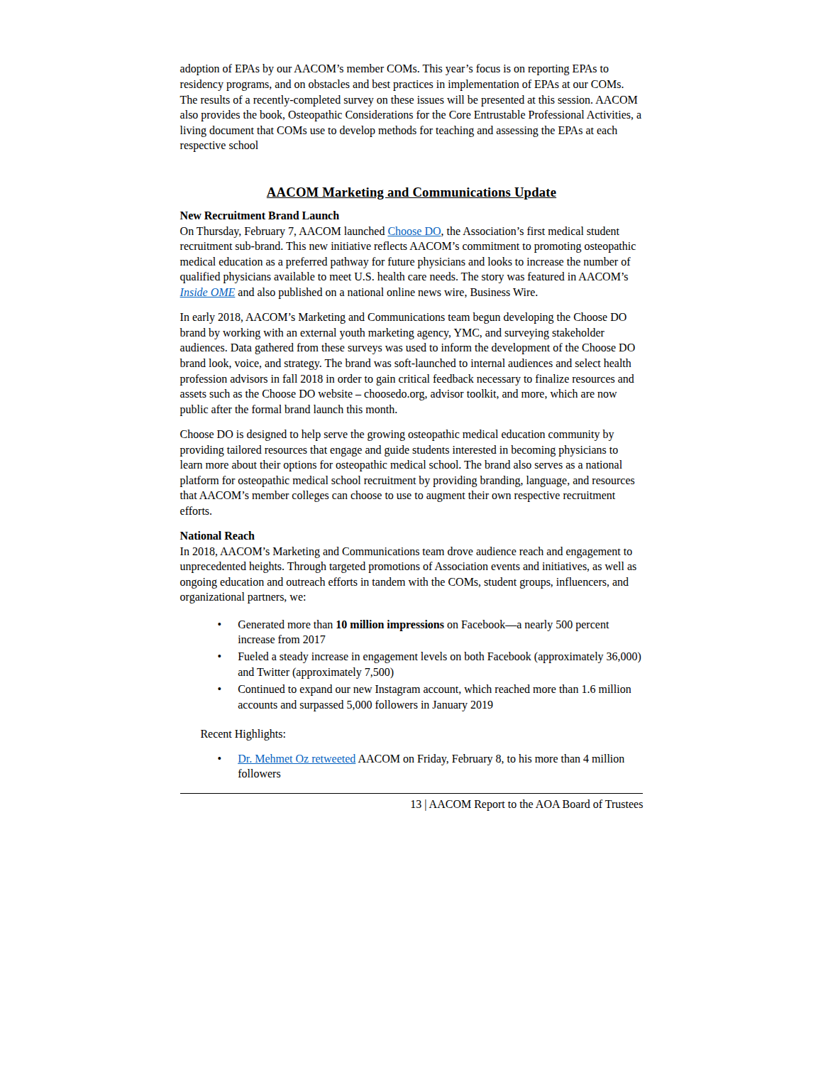adoption of EPAs by our AACOM’s member COMs. This year’s focus is on reporting EPAs to residency programs, and on obstacles and best practices in implementation of EPAs at our COMs. The results of a recently-completed survey on these issues will be presented at this session. AACOM also provides the book, Osteopathic Considerations for the Core Entrustable Professional Activities, a living document that COMs use to develop methods for teaching and assessing the EPAs at each respective school
AACOM Marketing and Communications Update
New Recruitment Brand Launch
On Thursday, February 7, AACOM launched Choose DO, the Association’s first medical student recruitment sub-brand. This new initiative reflects AACOM’s commitment to promoting osteopathic medical education as a preferred pathway for future physicians and looks to increase the number of qualified physicians available to meet U.S. health care needs. The story was featured in AACOM’s Inside OME and also published on a national online news wire, Business Wire.
In early 2018, AACOM’s Marketing and Communications team begun developing the Choose DO brand by working with an external youth marketing agency, YMC, and surveying stakeholder audiences. Data gathered from these surveys was used to inform the development of the Choose DO brand look, voice, and strategy. The brand was soft-launched to internal audiences and select health profession advisors in fall 2018 in order to gain critical feedback necessary to finalize resources and assets such as the Choose DO website – choosedo.org, advisor toolkit, and more, which are now public after the formal brand launch this month.
Choose DO is designed to help serve the growing osteopathic medical education community by providing tailored resources that engage and guide students interested in becoming physicians to learn more about their options for osteopathic medical school. The brand also serves as a national platform for osteopathic medical school recruitment by providing branding, language, and resources that AACOM’s member colleges can choose to use to augment their own respective recruitment efforts.
National Reach
In 2018, AACOM’s Marketing and Communications team drove audience reach and engagement to unprecedented heights. Through targeted promotions of Association events and initiatives, as well as ongoing education and outreach efforts in tandem with the COMs, student groups, influencers, and organizational partners, we:
Generated more than 10 million impressions on Facebook—a nearly 500 percent increase from 2017
Fueled a steady increase in engagement levels on both Facebook (approximately 36,000) and Twitter (approximately 7,500)
Continued to expand our new Instagram account, which reached more than 1.6 million accounts and surpassed 5,000 followers in January 2019
Recent Highlights:
Dr. Mehmet Oz retweeted AACOM on Friday, February 8, to his more than 4 million followers
13 | AACOM Report to the AOA Board of Trustees